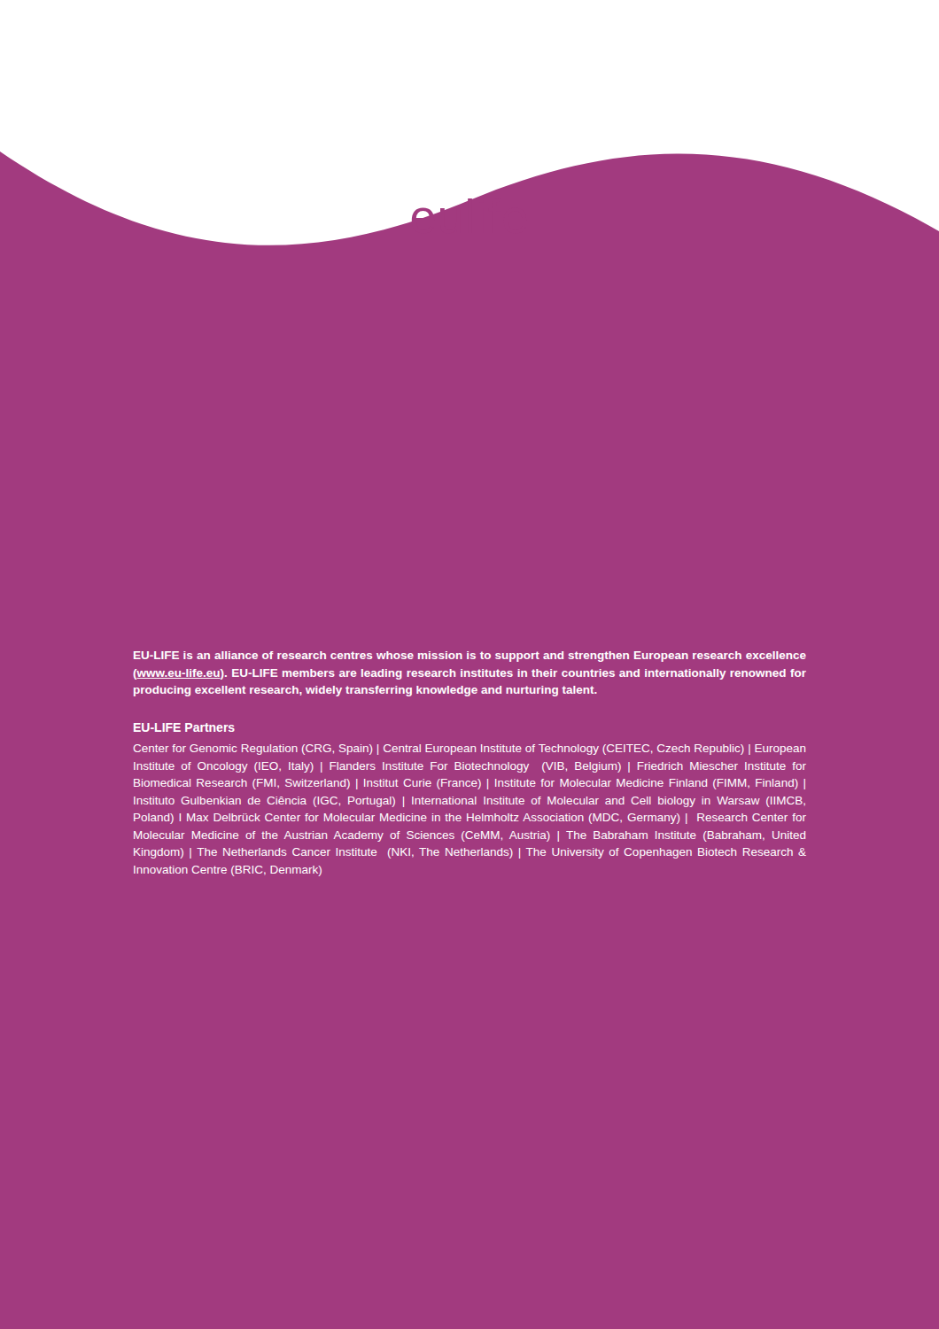eulife
EU-LIFE is an alliance of research centres whose mission is to support and strengthen European research excellence (www.eu-life.eu). EU-LIFE members are leading research institutes in their countries and internationally renowned for producing excellent research, widely transferring knowledge and nurturing talent.
EU-LIFE Partners
Center for Genomic Regulation (CRG, Spain) | Central European Institute of Technology (CEITEC, Czech Republic) | European Institute of Oncology (IEO, Italy) | Flanders Institute For Biotechnology (VIB, Belgium) | Friedrich Miescher Institute for Biomedical Research (FMI, Switzerland) | Institut Curie (France) | Institute for Molecular Medicine Finland (FIMM, Finland) | Instituto Gulbenkian de Ciência (IGC, Portugal) | International Institute of Molecular and Cell biology in Warsaw (IIMCB, Poland) I Max Delbrück Center for Molecular Medicine in the Helmholtz Association (MDC, Germany) | Research Center for Molecular Medicine of the Austrian Academy of Sciences (CeMM, Austria) | The Babraham Institute (Babraham, United Kingdom) | The Netherlands Cancer Institute (NKI, The Netherlands) | The University of Copenhagen Biotech Research & Innovation Centre (BRIC, Denmark)